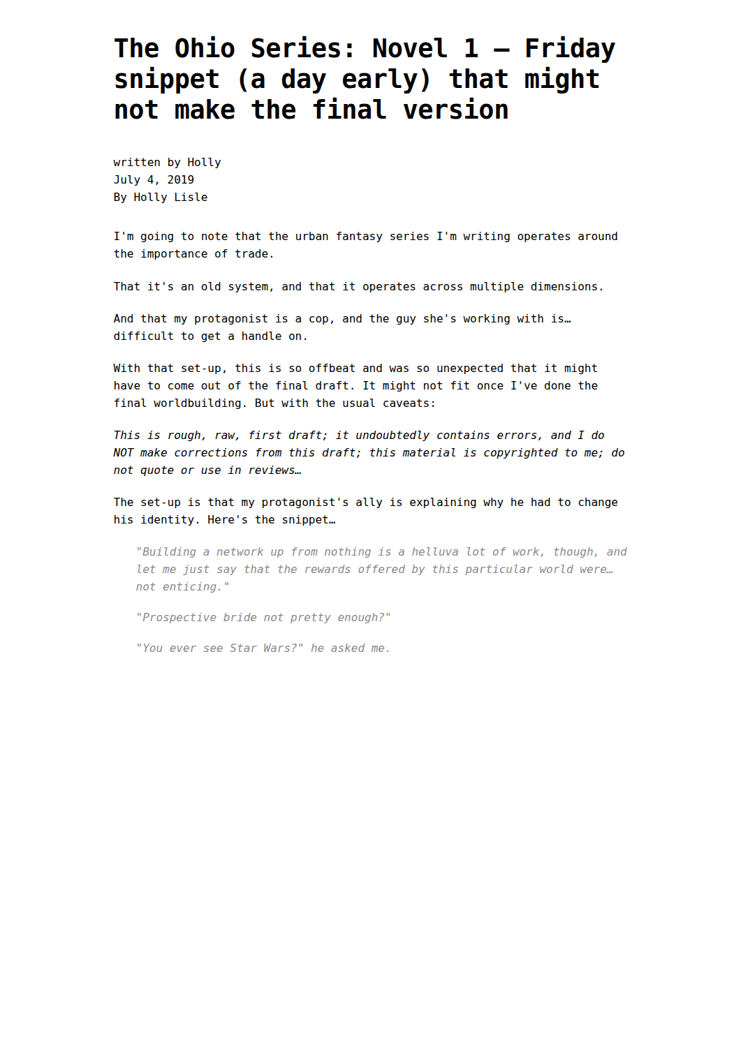The Ohio Series: Novel 1 — Friday snippet (a day early) that might not make the final version
written by Holly July 4, 2019 By Holly Lisle
I'm going to note that the urban fantasy series I'm writing operates around the importance of trade.
That it's an old system, and that it operates across multiple dimensions.
And that my protagonist is a cop, and the guy she's working with is… difficult to get a handle on.
With that set-up, this is so offbeat and was so unexpected that it might have to come out of the final draft. It might not fit once I've done the final worldbuilding. But with the usual caveats:
This is rough, raw, first draft; it undoubtedly contains errors, and I do NOT make corrections from this draft; this material is copyrighted to me; do not quote or use in reviews…
The set-up is that my protagonist's ally is explaining why he had to change his identity. Here's the snippet…
"Building a network up from nothing is a helluva lot of work, though, and let me just say that the rewards offered by this particular world were… not enticing."
"Prospective bride not pretty enough?"
"You ever see Star Wars?" he asked me.